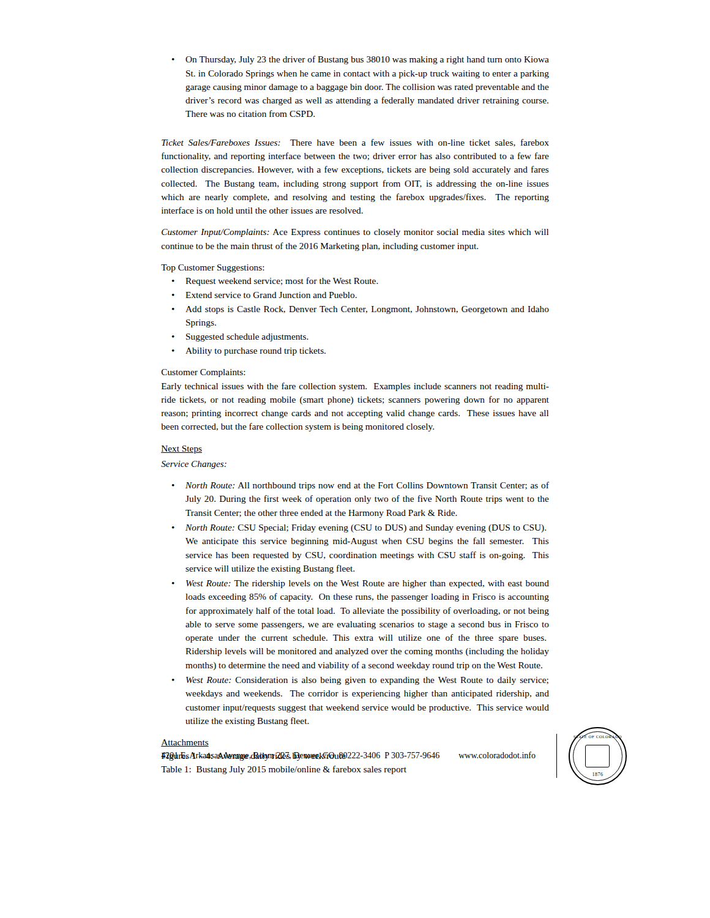On Thursday, July 23 the driver of Bustang bus 38010 was making a right hand turn onto Kiowa St. in Colorado Springs when he came in contact with a pick-up truck waiting to enter a parking garage causing minor damage to a baggage bin door. The collision was rated preventable and the driver’s record was charged as well as attending a federally mandated driver retraining course. There was no citation from CSPD.
Ticket Sales/Fareboxes Issues: There have been a few issues with on-line ticket sales, farebox functionality, and reporting interface between the two; driver error has also contributed to a few fare collection discrepancies. However, with a few exceptions, tickets are being sold accurately and fares collected. The Bustang team, including strong support from OIT, is addressing the on-line issues which are nearly complete, and resolving and testing the farebox upgrades/fixes. The reporting interface is on hold until the other issues are resolved.
Customer Input/Complaints: Ace Express continues to closely monitor social media sites which will continue to be the main thrust of the 2016 Marketing plan, including customer input.
Top Customer Suggestions:
Request weekend service; most for the West Route.
Extend service to Grand Junction and Pueblo.
Add stops is Castle Rock, Denver Tech Center, Longmont, Johnstown, Georgetown and Idaho Springs.
Suggested schedule adjustments.
Ability to purchase round trip tickets.
Customer Complaints:
Early technical issues with the fare collection system. Examples include scanners not reading multi-ride tickets, or not reading mobile (smart phone) tickets; scanners powering down for no apparent reason; printing incorrect change cards and not accepting valid change cards. These issues have all been corrected, but the fare collection system is being monitored closely.
Next Steps
Service Changes:
North Route: All northbound trips now end at the Fort Collins Downtown Transit Center; as of July 20. During the first week of operation only two of the five North Route trips went to the Transit Center; the other three ended at the Harmony Road Park & Ride.
North Route: CSU Special; Friday evening (CSU to DUS) and Sunday evening (DUS to CSU). We anticipate this service beginning mid-August when CSU begins the fall semester. This service has been requested by CSU, coordination meetings with CSU staff is on-going. This service will utilize the existing Bustang fleet.
West Route: The ridership levels on the West Route are higher than expected, with east bound loads exceeding 85% of capacity. On these runs, the passenger loading in Frisco is accounting for approximately half of the total load. To alleviate the possibility of overloading, or not being able to serve some passengers, we are evaluating scenarios to stage a second bus in Frisco to operate under the current schedule. This extra will utilize one of the three spare buses. Ridership levels will be monitored and analyzed over the coming months (including the holiday months) to determine the need and viability of a second weekday round trip on the West Route.
West Route: Consideration is also being given to expanding the West Route to daily service; weekdays and weekends. The corridor is experiencing higher than anticipated ridership, and customer input/requests suggest that weekend service would be productive. This service would utilize the existing Bustang fleet.
Attachments
Figures 1 – 4: Average daily rides by week/route
Table 1: Bustang July 2015 mobile/online & farebox sales report
4201 E. Arkansas Avenue, Room 227, Denver, CO 80222-3406 P 303-757-9646www.coloradodot.info
STATE OF COLORADO
1876